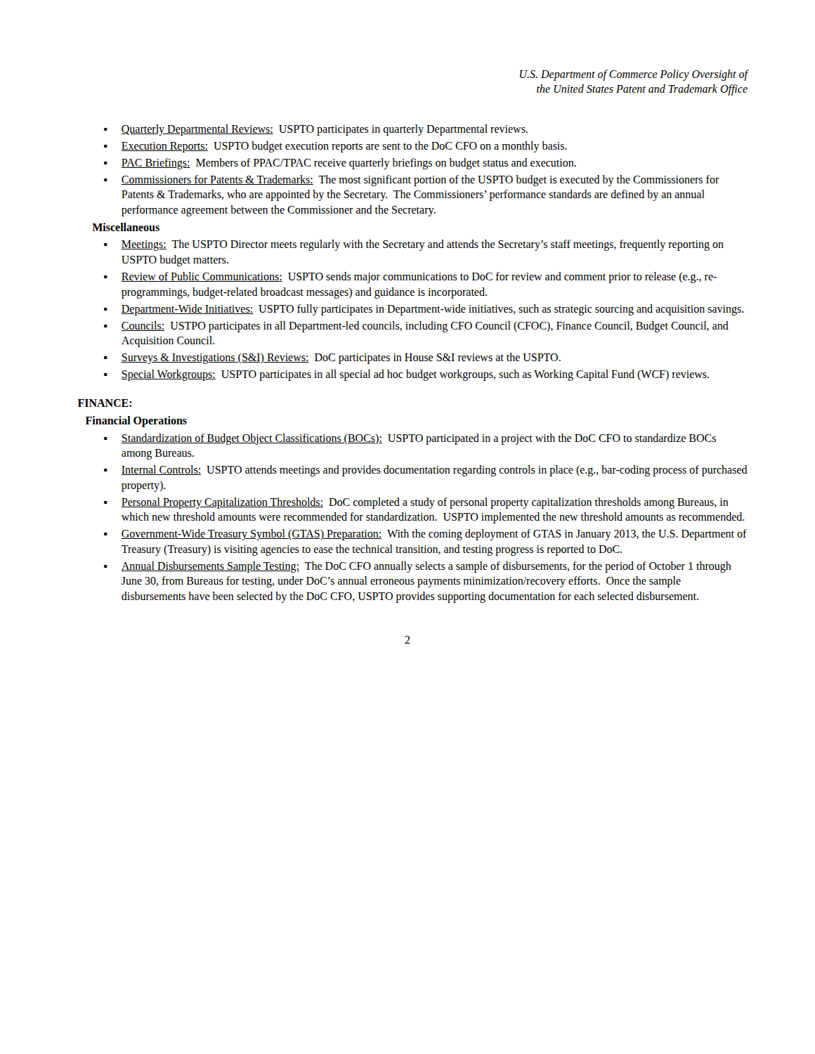U.S. Department of Commerce Policy Oversight of
the United States Patent and Trademark Office
Quarterly Departmental Reviews: USPTO participates in quarterly Departmental reviews.
Execution Reports: USPTO budget execution reports are sent to the DoC CFO on a monthly basis.
PAC Briefings: Members of PPAC/TPAC receive quarterly briefings on budget status and execution.
Commissioners for Patents & Trademarks: The most significant portion of the USPTO budget is executed by the Commissioners for Patents & Trademarks, who are appointed by the Secretary. The Commissioners’ performance standards are defined by an annual performance agreement between the Commissioner and the Secretary.
Miscellaneous
Meetings: The USPTO Director meets regularly with the Secretary and attends the Secretary’s staff meetings, frequently reporting on USPTO budget matters.
Review of Public Communications: USPTO sends major communications to DoC for review and comment prior to release (e.g., re-programmings, budget-related broadcast messages) and guidance is incorporated.
Department-Wide Initiatives: USPTO fully participates in Department-wide initiatives, such as strategic sourcing and acquisition savings.
Councils: USTPO participates in all Department-led councils, including CFO Council (CFOC), Finance Council, Budget Council, and Acquisition Council.
Surveys & Investigations (S&I) Reviews: DoC participates in House S&I reviews at the USPTO.
Special Workgroups: USPTO participates in all special ad hoc budget workgroups, such as Working Capital Fund (WCF) reviews.
FINANCE:
Financial Operations
Standardization of Budget Object Classifications (BOCs): USPTO participated in a project with the DoC CFO to standardize BOCs among Bureaus.
Internal Controls: USPTO attends meetings and provides documentation regarding controls in place (e.g., bar-coding process of purchased property).
Personal Property Capitalization Thresholds: DoC completed a study of personal property capitalization thresholds among Bureaus, in which new threshold amounts were recommended for standardization. USPTO implemented the new threshold amounts as recommended.
Government-Wide Treasury Symbol (GTAS) Preparation: With the coming deployment of GTAS in January 2013, the U.S. Department of Treasury (Treasury) is visiting agencies to ease the technical transition, and testing progress is reported to DoC.
Annual Disbursements Sample Testing: The DoC CFO annually selects a sample of disbursements, for the period of October 1 through June 30, from Bureaus for testing, under DoC’s annual erroneous payments minimization/recovery efforts. Once the sample disbursements have been selected by the DoC CFO, USPTO provides supporting documentation for each selected disbursement.
2